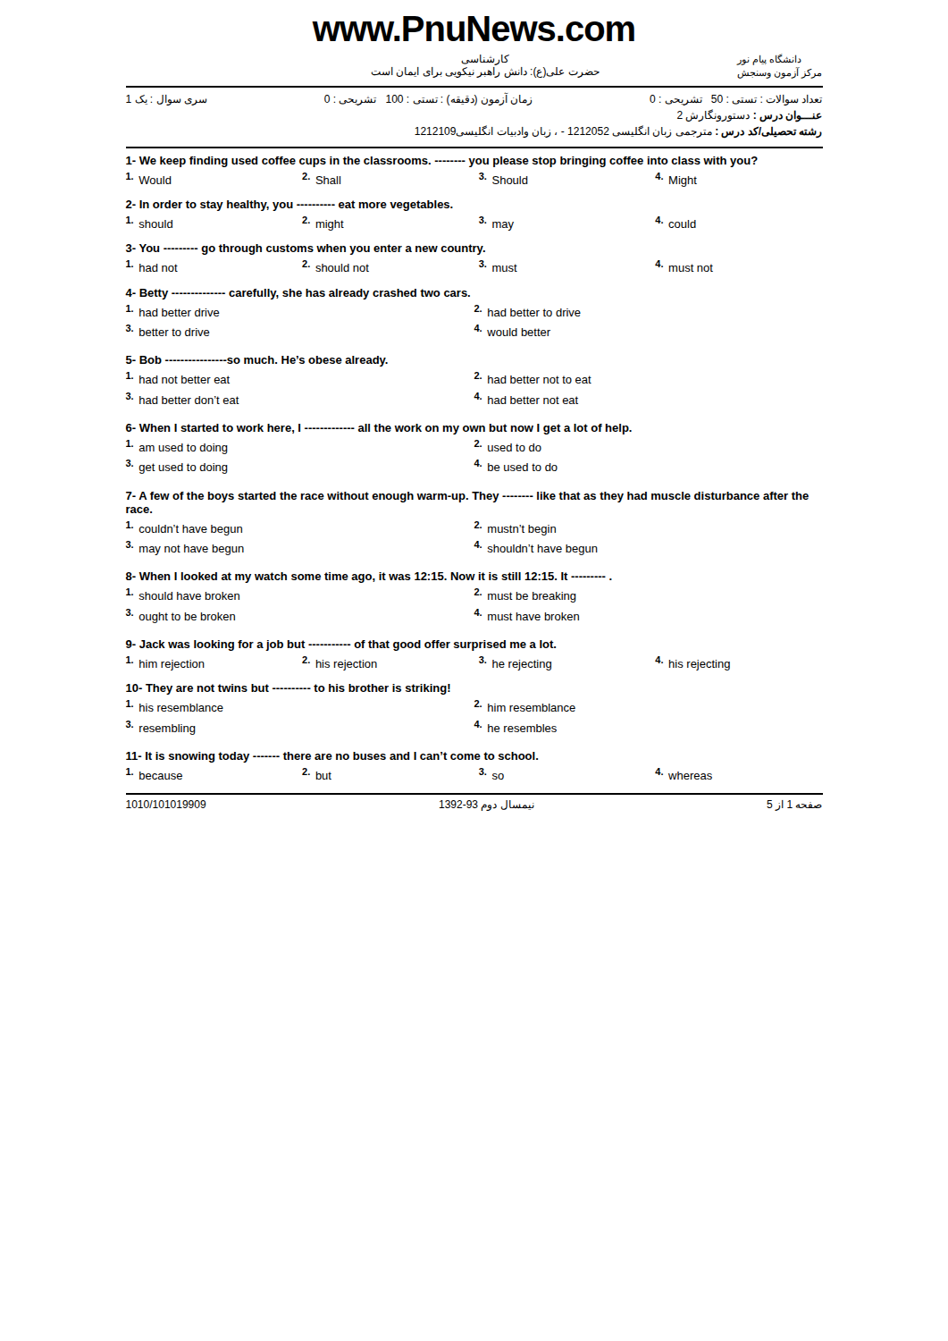www.PnuNews.com
دانشگاه پیام نور
مرکز آزمون وسنجش
کارشناسی
حضرت علی(ع): دانش راهبر نیکویی برای ایمان است
تعداد سوالات : تستی : 50 تشریحی : 0
زمان آزمون (دقیقه) : تستی : 100 تشریحی : 0
سری سوال : یک 1
عنـــوان درس : دستورونگارش 2
رشته تحصیلی/کد درس : مترجمی زبان انگلیسی 1212052 - ، زبان وادبیات انگلیسی1212109
1- We keep finding used coffee cups in the classrooms. -------- you please stop bringing coffee into class with you?
1. Would
2. Shall
3. Should
4. Might
2- In order to stay healthy, you ---------- eat more vegetables.
1. should
2. might
3. may
4. could
3- You --------- go through customs when you enter a new country.
1. had not
2. should not
3. must
4. must not
4- Betty -------------- carefully, she has already crashed two cars.
1. had better drive
2. had better to drive
3. better to drive
4. would better
5- Bob ----------------so much. He’s obese already.
1. had not better eat
2. had better not to eat
3. had better don’t eat
4. had better not eat
6- When I started to work here, I ------------- all the work on my own but now I get a lot of help.
1. am used to doing
2. used to do
3. get used to doing
4. be used to do
7- A few of the boys started the race without enough warm-up. They -------- like that as they had muscle disturbance after the race.
1. couldn’t have begun
2. mustn’t begin
3. may not have begun
4. shouldn’t have begun
8- When I looked at my watch some time ago, it was 12:15. Now it is still 12:15. It --------- .
1. should have broken
2. must be breaking
3. ought to be broken
4. must have broken
9- Jack was looking for a job but ----------- of that good offer surprised me a lot.
1. him rejection
2. his rejection
3. he rejecting
4. his rejecting
10- They are not twins but ---------- to his brother is striking!
1. his resemblance
2. him resemblance
3. resembling
4. he resembles
11- It is snowing today ------- there are no buses and I can’t come to school.
1. because
2. but
3. so
4. whereas
صفحه 1 از 5
نیمسال دوم 93-1392
1010/101019909